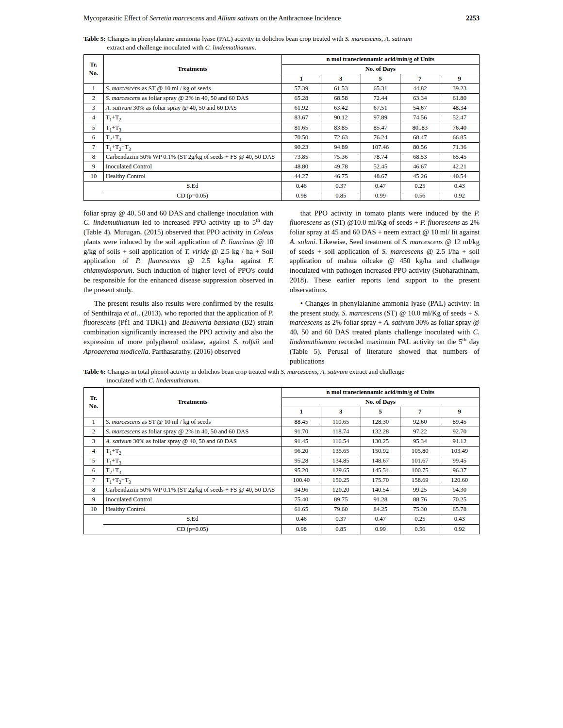Mycoparasitic Effect of Serretia marcescens and Allium sativum on the Anthracnose Incidence
2253
Table 5: Changes in phenylalanine ammonia-lyase (PAL) activity in dolichos bean crop treated with S. marcescens, A. sativum extract and challenge inoculated with C. lindemuthianum.
| Tr. No. | Treatments | n mol transciennamic acid/min/g of Units |
| --- | --- | --- |
| No. of Days |
| 1 | 3 | 5 | 7 | 9 |
| 1 | S. marcescens as ST @ 10 ml / kg of seeds | 57.39 | 61.53 | 65.31 | 44.82 | 39.23 |
| 2 | S. marcescens as foliar spray @ 2% in 40, 50 and 60 DAS | 65.28 | 68.58 | 72.44 | 63.34 | 61.80 |
| 3 | A. sativum 30% as foliar spray @ 40, 50 and 60 DAS | 61.92 | 63.42 | 67.51 | 54.67 | 48.34 |
| 4 | T 1 +T 2 | 83.67 | 90.12 | 97.89 | 74.56 | 52.47 |
| 5 | T 1 +T 3 | 81.65 | 83.85 | 85.47 | 80..83 | 76.40 |
| 6 | T 2 +T 3 | 70.50 | 72.63 | 76.24 | 68.47 | 66.85 |
| 7 | T 1 +T 2 +T 3 | 90.23 | 94.89 | 107.46 | 80.56 | 71.36 |
| 8 | Carbendazim 50% WP 0.1% (ST 2g/kg of seeds + FS @ 40, 50 DAS | 73.85 | 75.36 | 78.74 | 68.53 | 65.45 |
| 9 | Inoculated Control | 48.80 | 49.78 | 52.45 | 46.67 | 42.21 |
| 10 | Healthy Control | 44.27 | 46.75 | 48.67 | 45.26 | 40.54 |
| | S.Ed | 0.46 | 0.37 | 0.47 | 0.25 | 0.43 |
| | CD (p=0.05) | 0.98 | 0.85 | 0.99 | 0.56 | 0.92 |
foliar spray @ 40, 50 and 60 DAS and challenge inoculation with C. lindemuthianum led to increased PPO activity up to 5th day (Table 4). Murugan, (2015) observed that PPO activity in Coleus plants were induced by the soil application of P. liancinus @ 10 g/kg of soils + soil application of T. viride @ 2.5 kg / ha + Soil application of P. fluorescens @ 2.5 kg/ha against F. chlamydosporum. Such induction of higher level of PPO's could be responsible for the enhanced disease suppression observed in the present study.
The present results also results were confirmed by the results of Senthilraja et al., (2013), who reported that the application of P. fluorescens (Pf1 and TDK1) and Beauveria bassiana (B2) strain combination significantly increased the PPO activity and also the expression of more polyphenol oxidase, against S. rolfsii and Aproaerema modicella. Parthasarathy, (2016) observed
that PPO activity in tomato plants were induced by the P. fluorescens as (ST) @10.0 ml/Kg of seeds + P. fluorescens as 2% foliar spray at 45 and 60 DAS + neem extract @ 10 ml/ lit against A. solani. Likewise, Seed treatment of S. marcescens @ 12 ml/kg of seeds + soil application of S. marcescens @ 2.5 l/ha + soil application of mahua oilcake @ 450 kg/ha and challenge inoculated with pathogen increased PPO activity (Subharathinam, 2018). These earlier reports lend support to the present observations.
• Changes in phenylalanine ammonia lyase (PAL) activity: In the present study, S. marcescens (ST) @ 10.0 ml/Kg of seeds + S. marcescens as 2% foliar spray + A. sativum 30% as foliar spray @ 40, 50 and 60 DAS treated plants challenge inoculated with C. lindemuthianum recorded maximum PAL activity on the 5th day (Table 5). Perusal of literature showed that numbers of publications
Table 6: Changes in total phenol activity in dolichos bean crop treated with S. marcescens, A. sativum extract and challenge inoculated with C. lindemuthianum.
| Tr. No. | Treatments | n mol transciennamic acid/min/g of Units |
| --- | --- | --- |
| No. of Days |
| 1 | 3 | 5 | 7 | 9 |
| 1 | S. marcescens as ST @ 10 ml / kg of seeds | 88.45 | 110.65 | 128.30 | 92.60 | 89.45 |
| 2 | S. marcescens as foliar spray @ 2% in 40, 50 and 60 DAS | 91.70 | 118.74 | 132.28 | 97.22 | 92.70 |
| 3 | A. sativum 30% as foliar spray @ 40, 50 and 60 DAS | 91.45 | 116.54 | 130.25 | 95.34 | 91.12 |
| 4 | T 1 +T 2 | 96.20 | 135.65 | 150.92 | 105.80 | 103.49 |
| 5 | T 1 +T 3 | 95.28 | 134.85 | 148.67 | 101.67 | 99.45 |
| 6 | T 2 +T 3 | 95.20 | 129.65 | 145.54 | 100.75 | 96.37 |
| 7 | T 1 +T 2 +T 3 | 100.40 | 150.25 | 175.70 | 158.69 | 120.60 |
| 8 | Carbendazim 50% WP 0.1% (ST 2g/kg of seeds + FS @ 40, 50 DAS | 94.96 | 120.20 | 140.54 | 99.25 | 94.30 |
| 9 | Inoculated Control | 75.40 | 89.75 | 91.28 | 88.76 | 70.25 |
| 10 | Healthy Control | 61.65 | 79.60 | 84.25 | 75.30 | 65.78 |
| | S.Ed | 0.46 | 0.37 | 0.47 | 0.25 | 0.43 |
| | CD (p=0.05) | 0.98 | 0.85 | 0.99 | 0.56 | 0.92 |